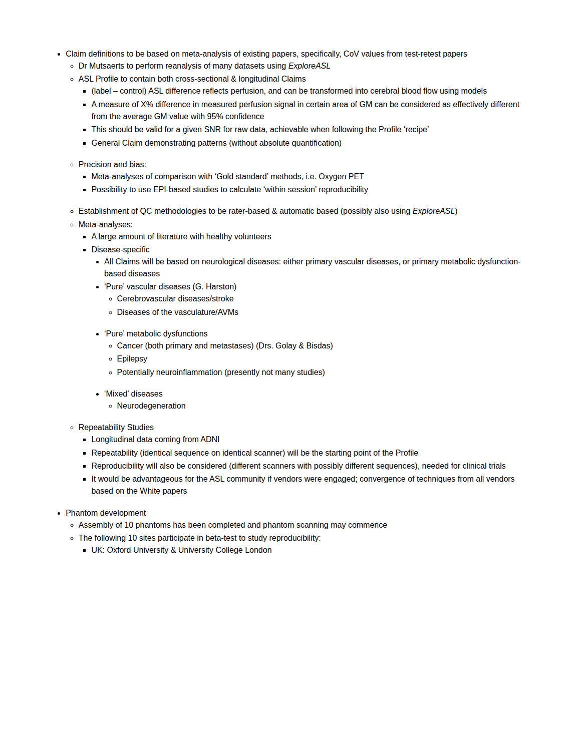Claim definitions to be based on meta-analysis of existing papers, specifically, CoV values from test-retest papers
Dr Mutsaerts to perform reanalysis of many datasets using ExploreASL
ASL Profile to contain both cross-sectional & longitudinal Claims
(label – control) ASL difference reflects perfusion, and can be transformed into cerebral blood flow using models
A measure of X% difference in measured perfusion signal in certain area of GM can be considered as effectively different from the average GM value with 95% confidence
This should be valid for a given SNR for raw data, achievable when following the Profile ‘recipe’
General Claim demonstrating patterns (without absolute quantification)
Precision and bias:
Meta-analyses of comparison with ‘Gold standard’ methods, i.e. Oxygen PET
Possibility to use EPI-based studies to calculate ‘within session’ reproducibility
Establishment of QC methodologies to be rater-based & automatic based (possibly also using ExploreASL)
Meta-analyses:
A large amount of literature with healthy volunteers
Disease-specific
All Claims will be based on neurological diseases: either primary vascular diseases, or primary metabolic dysfunction-based diseases
‘Pure’ vascular diseases (G. Harston)
Cerebrovascular diseases/stroke
Diseases of the vasculature/AVMs
‘Pure’ metabolic dysfunctions
Cancer (both primary and metastases) (Drs. Golay & Bisdas)
Epilepsy
Potentially neuroinflammation (presently not many studies)
‘Mixed’ diseases
Neurodegeneration
Repeatability Studies
Longitudinal data coming from ADNI
Repeatability (identical sequence on identical scanner) will be the starting point of the Profile
Reproducibility will also be considered (different scanners with possibly different sequences), needed for clinical trials
It would be advantageous for the ASL community if vendors were engaged; convergence of techniques from all vendors based on the White papers
Phantom development
Assembly of 10 phantoms has been completed and phantom scanning may commence
The following 10 sites participate in beta-test to study reproducibility:
UK: Oxford University & University College London